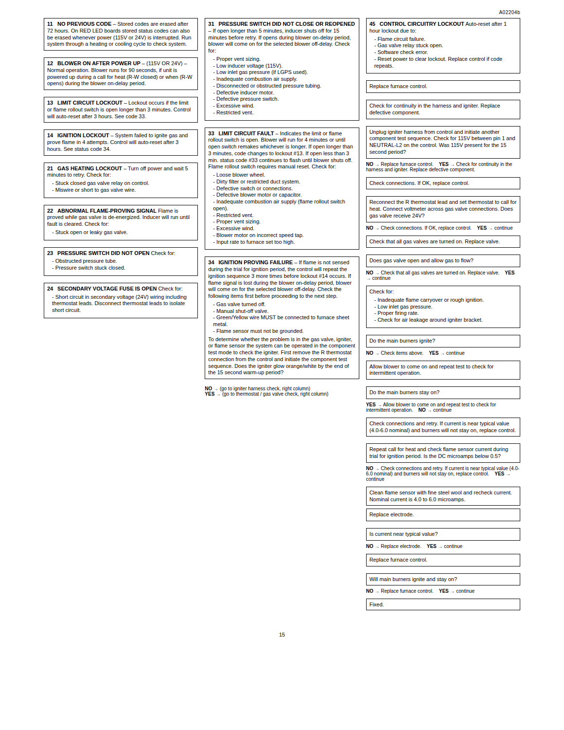A02204b
11 NO PREVIOUS CODE – Stored codes are erased after 72 hours. On RED LED boards stored status codes can also be erased whenever power (115V or 24V) is interrupted. Run system through a heating or cooling cycle to check system.
12 BLOWER ON AFTER POWER UP – (115V OR 24V) – Normal operation. Blower runs for 90 seconds, if unit is powered up during a call for heat (R-W closed) or when (R-W opens) during the blower on-delay period.
13 LIMIT CIRCUIT LOCKOUT – Lockout occurs if the limit or flame rollout switch is open longer than 3 minutes. Control will auto-reset after 3 hours. See code 33.
14 IGNITION LOCKOUT – System failed to ignite gas and prove flame in 4 attempts. Control will auto-reset after 3 hours. See status code 34.
21 GAS HEATING LOCKOUT – Turn off power and wait 5 minutes to retry. Check for:
Stuck closed gas valve relay on control.
Miswire or short to gas valve wire.
22 ABNORMAL FLAME-PROVING SIGNAL Flame is proved while gas valve is de-energized. Inducer will run until fault is cleared. Check for:
Stuck open or leaky gas valve.
23 PRESSURE SWITCH DID NOT OPEN Check for:
Obstructed pressure tube.
Pressure switch stuck closed.
24 SECONDARY VOLTAGE FUSE IS OPEN Check for:
Short circuit in secondary voltage (24V) wiring including thermostat leads. Disconnect thermostat leads to isolate short circuit.
31 PRESSURE SWITCH DID NOT CLOSE OR REOPENED – If open longer than 5 minutes, inducer shuts off for 15 minutes before retry. If opens during blower on-delay period, blower will come on for the selected blower off-delay. Check for:
Proper vent sizing.
Low inducer voltage (115V).
Low inlet gas pressure (if LGPS used).
Inadequate combustion air supply.
Disconnected or obstructed pressure tubing.
Defective inducer motor.
Defective pressure switch.
Excessive wind.
Restricted vent.
33 LIMIT CIRCUIT FAULT – Indicates the limit or flame rollout switch is open. Blower will run for 4 minutes or until open switch remakes whichever is longer. If open longer than 3 minutes, code changes to lockout #13. If open less than 3 min. status code #33 continues to flash until blower shuts off. Flame rollout switch requires manual reset. Check for:
Loose blower wheel.
Dirty filter or restricted duct system.
Defective switch or connections.
Defective blower motor or capacitor.
Inadequate combustion air supply (flame rollout switch open).
Restricted vent.
Proper vent sizing.
Excessive wind.
Blower motor on incorrect speed tap.
Input rate to furnace set too high.
34 IGNITION PROVING FAILURE – If flame is not sensed during the trial for ignition period, the control will repeat the ignition sequence 3 more times before lockout #14 occurs. If flame signal is lost during the blower on-delay period, blower will come on for the selected blower off-delay. Check the following items first before proceeding to the next step.
Gas valve turned off.
Manual shut-off valve.
Green/Yellow wire MUST be connected to furnace sheet metal.
Flame sensor must not be grounded.
To determine whether the problem is in the gas valve, igniter, or flame sensor the system can be operated in the component test mode to check the igniter. First remove the R thermostat connection from the control and initiate the component test sequence. Does the igniter glow orange/white by the end of the 15 second warm-up period?
NO → (go to igniter harness check, right column)
YES → (go to thermostat / gas valve check, right column)
45 CONTROL CIRCUITRY LOCKOUT Auto-reset after 1 hour lockout due to:
Flame circuit failure.
Gas valve relay stuck open.
Software check error.
Reset power to clear lockout. Replace control if code repeats.
Replace furnace control.
Check for continuity in the harness and igniter. Replace defective component.
Unplug igniter harness from control and initiate another component test sequence. Check for 115V between pin 1 and NEUTRAL-L2 on the control. Was 115V present for the 15 second period?
NO → Replace furnace control. YES → Check for continuity in the harness and igniter. Replace defective component.
Check connections. If OK, replace control.
Reconnect the R thermostat lead and set thermostat to call for heat. Connect voltmeter across gas valve connections. Does gas valve receive 24V?
NO → Check connections. If OK, replace control. YES → continue
Check that all gas valves are turned on. Replace valve.
Does gas valve open and allow gas to flow?
NO → Check that all gas valves are turned on. Replace valve. YES → continue
Check for:
Inadequate flame carryover or rough ignition.
Low inlet gas pressure.
Proper firing rate.
Check for air leakage around igniter bracket.
Do the main burners ignite?
NO → Check items above. YES → continue
Allow blower to come on and repeat test to check for intermittent operation.
Do the main burners stay on?
YES → Allow blower to come on and repeat test to check for intermittent operation. NO → continue
Check connections and retry. If current is near typical value (4.0-6.0 nominal) and burners will not stay on, replace control.
Repeat call for heat and check flame sensor current during trial for ignition period. Is the DC microamps below 0.5?
NO → Check connections and retry. If current is near typical value (4.0-6.0 nominal) and burners will not stay on, replace control. YES → continue
Clean flame sensor with fine steel wool and recheck current. Nominal current is 4.0 to 6.0 microamps.
Replace electrode.
Is current near typical value?
NO → Replace electrode. YES → continue
Replace furnace control.
Will main burners ignite and stay on?
NO → Replace furnace control. YES → continue
Fixed.
15